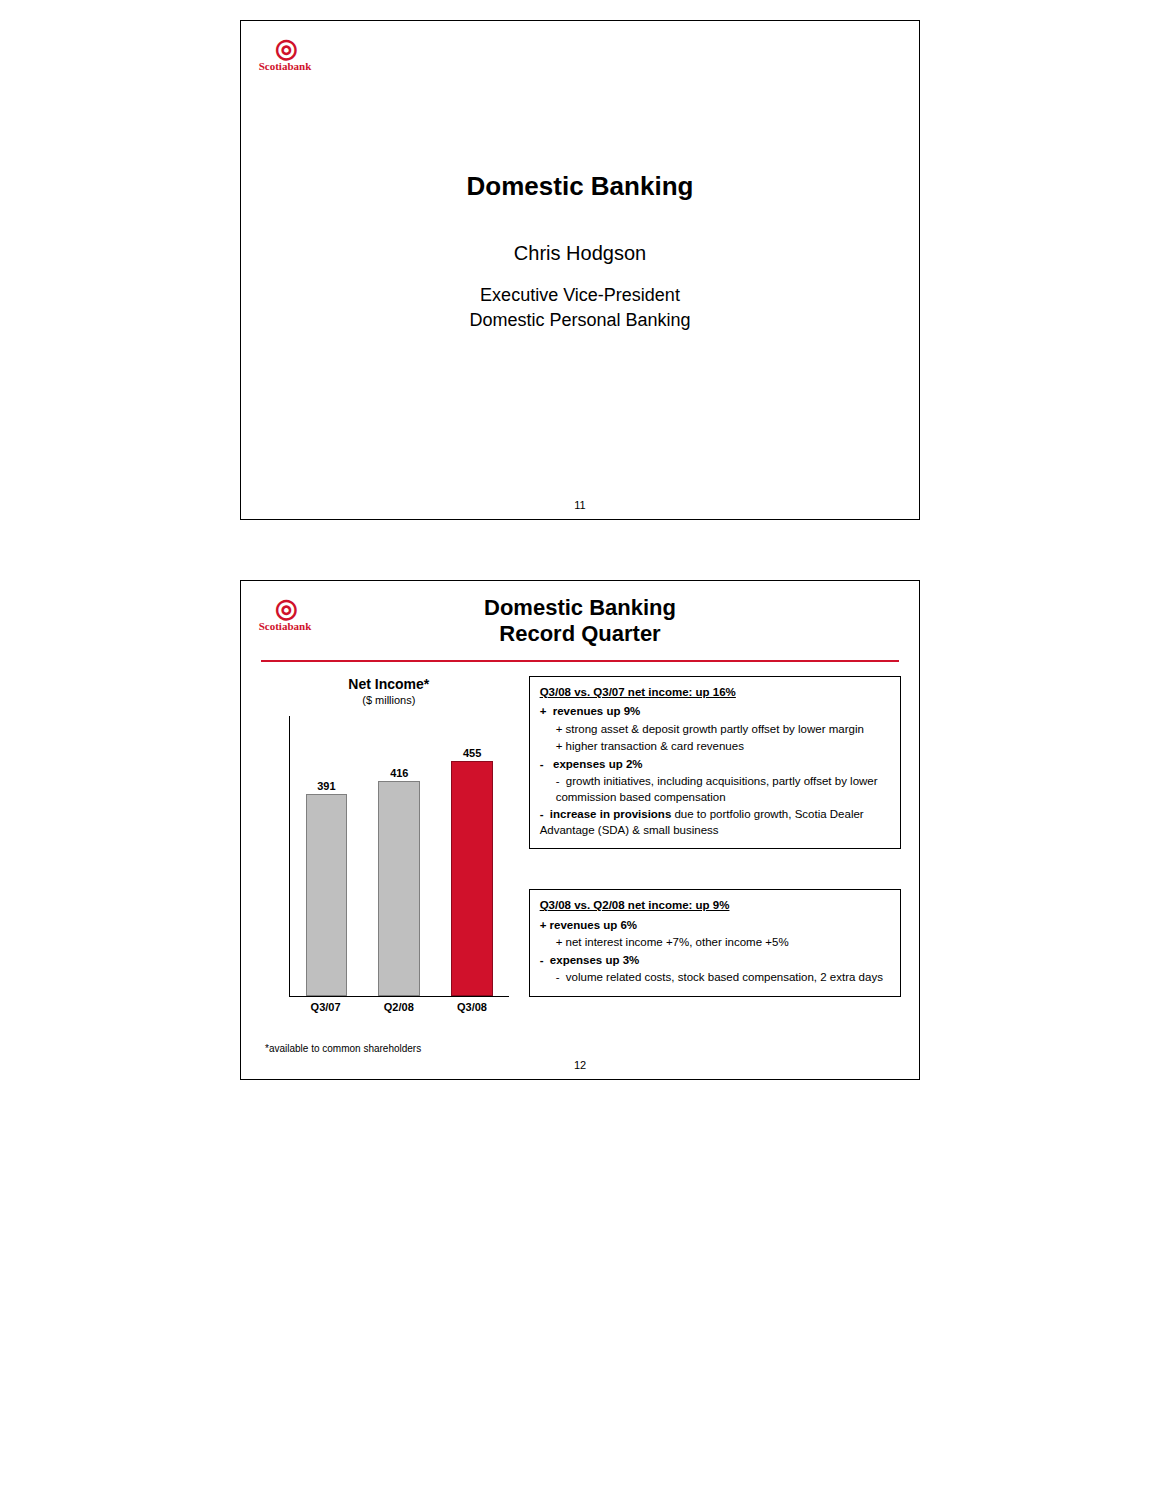◎
Scotiabank
Domestic Banking
Chris Hodgson
Executive Vice-President
Domestic Personal Banking
11
◎
Scotiabank
Domestic Banking
Record Quarter
Net Income*
($ millions)
391
416
455
Q3/07 Q2/08 Q3/08
*available to common shareholders
Q3/08 vs. Q3/07 net income: up 16%
+ revenues up 9%
+ strong asset & deposit growth partly offset by lower margin
+ higher transaction & card revenues
- expenses up 2%
- growth initiatives, including acquisitions, partly offset by lower commission based compensation
- increase in provisions due to portfolio growth, Scotia Dealer Advantage (SDA) & small business
Q3/08 vs. Q2/08 net income: up 9%
+ revenues up 6%
+ net interest income +7%, other income +5%
- expenses up 3%
- volume related costs, stock based compensation, 2 extra days
12